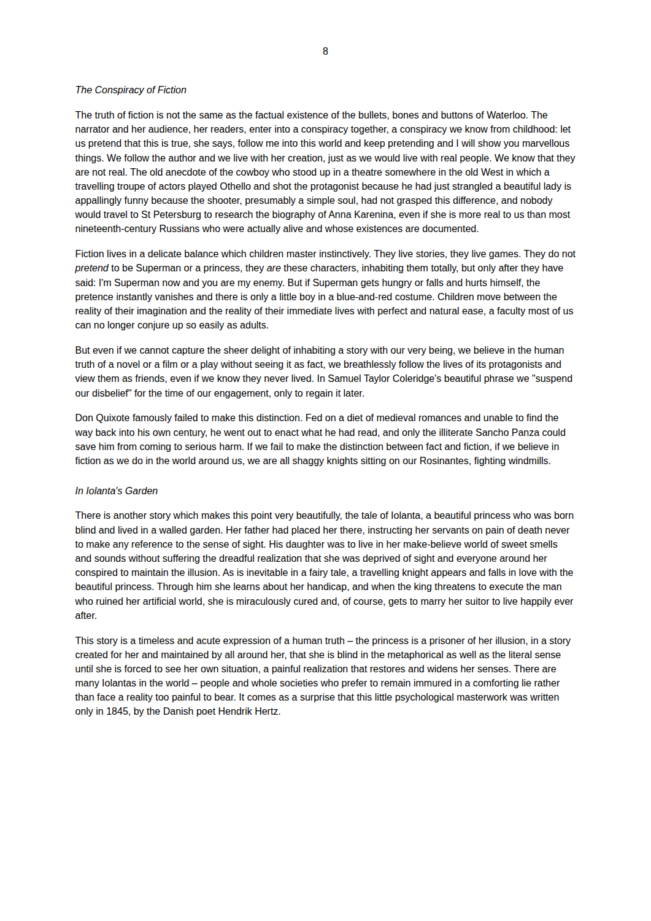8
The Conspiracy of Fiction
The truth of fiction is not the same as the factual existence of the bullets, bones and buttons of Waterloo. The narrator and her audience, her readers, enter into a conspiracy together, a conspiracy we know from childhood: let us pretend that this is true, she says, follow me into this world and keep pretending and I will show you marvellous things. We follow the author and we live with her creation, just as we would live with real people. We know that they are not real. The old anecdote of the cowboy who stood up in a theatre somewhere in the old West in which a travelling troupe of actors played Othello and shot the protagonist because he had just strangled a beautiful lady is appallingly funny because the shooter, presumably a simple soul, had not grasped this difference, and nobody would travel to St Petersburg to research the biography of Anna Karenina, even if she is more real to us than most nineteenth-century Russians who were actually alive and whose existences are documented.
Fiction lives in a delicate balance which children master instinctively. They live stories, they live games. They do not pretend to be Superman or a princess, they are these characters, inhabiting them totally, but only after they have said: I'm Superman now and you are my enemy. But if Superman gets hungry or falls and hurts himself, the pretence instantly vanishes and there is only a little boy in a blue-and-red costume. Children move between the reality of their imagination and the reality of their immediate lives with perfect and natural ease, a faculty most of us can no longer conjure up so easily as adults.
But even if we cannot capture the sheer delight of inhabiting a story with our very being, we believe in the human truth of a novel or a film or a play without seeing it as fact, we breathlessly follow the lives of its protagonists and view them as friends, even if we know they never lived. In Samuel Taylor Coleridge's beautiful phrase we "suspend our disbelief" for the time of our engagement, only to regain it later.
Don Quixote famously failed to make this distinction. Fed on a diet of medieval romances and unable to find the way back into his own century, he went out to enact what he had read, and only the illiterate Sancho Panza could save him from coming to serious harm. If we fail to make the distinction between fact and fiction, if we believe in fiction as we do in the world around us, we are all shaggy knights sitting on our Rosinantes, fighting windmills.
In Iolanta's Garden
There is another story which makes this point very beautifully, the tale of Iolanta, a beautiful princess who was born blind and lived in a walled garden. Her father had placed her there, instructing her servants on pain of death never to make any reference to the sense of sight. His daughter was to live in her make-believe world of sweet smells and sounds without suffering the dreadful realization that she was deprived of sight and everyone around her conspired to maintain the illusion. As is inevitable in a fairy tale, a travelling knight appears and falls in love with the beautiful princess. Through him she learns about her handicap, and when the king threatens to execute the man who ruined her artificial world, she is miraculously cured and, of course, gets to marry her suitor to live happily ever after.
This story is a timeless and acute expression of a human truth – the princess is a prisoner of her illusion, in a story created for her and maintained by all around her, that she is blind in the metaphorical as well as the literal sense until she is forced to see her own situation, a painful realization that restores and widens her senses. There are many Iolantas in the world – people and whole societies who prefer to remain immured in a comforting lie rather than face a reality too painful to bear. It comes as a surprise that this little psychological masterwork was written only in 1845, by the Danish poet Hendrik Hertz.